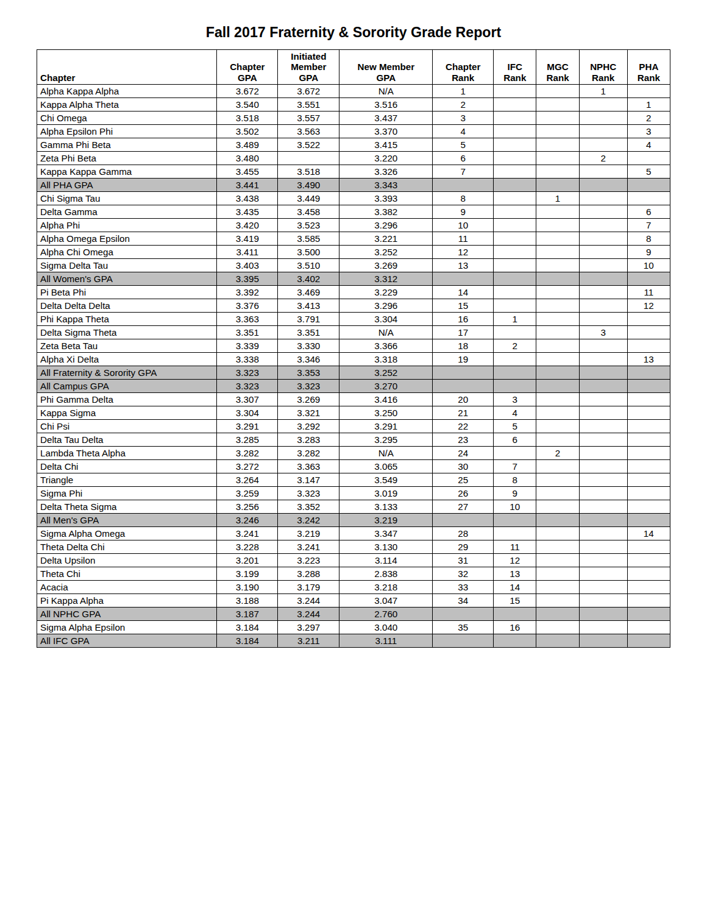Fall 2017 Fraternity & Sorority Grade Report
| Chapter | Chapter GPA | Initiated Member GPA | New Member GPA | Chapter Rank | IFC Rank | MGC Rank | NPHC Rank | PHA Rank |
| --- | --- | --- | --- | --- | --- | --- | --- | --- |
| Alpha Kappa Alpha | 3.672 | 3.672 | N/A | 1 | | | 1 | |
| Kappa Alpha Theta | 3.540 | 3.551 | 3.516 | 2 | | | | 1 |
| Chi Omega | 3.518 | 3.557 | 3.437 | 3 | | | | 2 |
| Alpha Epsilon Phi | 3.502 | 3.563 | 3.370 | 4 | | | | 3 |
| Gamma Phi Beta | 3.489 | 3.522 | 3.415 | 5 | | | | 4 |
| Zeta Phi Beta | 3.480 | | 3.220 | 6 | | | 2 | |
| Kappa Kappa Gamma | 3.455 | 3.518 | 3.326 | 7 | | | | 5 |
| All PHA GPA | 3.441 | 3.490 | 3.343 | | | | | |
| Chi Sigma Tau | 3.438 | 3.449 | 3.393 | 8 | | 1 | | |
| Delta Gamma | 3.435 | 3.458 | 3.382 | 9 | | | | 6 |
| Alpha Phi | 3.420 | 3.523 | 3.296 | 10 | | | | 7 |
| Alpha Omega Epsilon | 3.419 | 3.585 | 3.221 | 11 | | | | 8 |
| Alpha Chi Omega | 3.411 | 3.500 | 3.252 | 12 | | | | 9 |
| Sigma Delta Tau | 3.403 | 3.510 | 3.269 | 13 | | | | 10 |
| All Women's GPA | 3.395 | 3.402 | 3.312 | | | | | |
| Pi Beta Phi | 3.392 | 3.469 | 3.229 | 14 | | | | 11 |
| Delta Delta Delta | 3.376 | 3.413 | 3.296 | 15 | | | | 12 |
| Phi Kappa Theta | 3.363 | 3.791 | 3.304 | 16 | 1 | | | |
| Delta Sigma Theta | 3.351 | 3.351 | N/A | 17 | | | 3 | |
| Zeta Beta Tau | 3.339 | 3.330 | 3.366 | 18 | 2 | | | |
| Alpha Xi Delta | 3.338 | 3.346 | 3.318 | 19 | | | | 13 |
| All Fraternity & Sorority GPA | 3.323 | 3.353 | 3.252 | | | | | |
| All Campus GPA | 3.323 | 3.323 | 3.270 | | | | | |
| Phi Gamma Delta | 3.307 | 3.269 | 3.416 | 20 | 3 | | | |
| Kappa Sigma | 3.304 | 3.321 | 3.250 | 21 | 4 | | | |
| Chi Psi | 3.291 | 3.292 | 3.291 | 22 | 5 | | | |
| Delta Tau Delta | 3.285 | 3.283 | 3.295 | 23 | 6 | | | |
| Lambda Theta Alpha | 3.282 | 3.282 | N/A | 24 | | 2 | | |
| Delta Chi | 3.272 | 3.363 | 3.065 | 30 | 7 | | | |
| Triangle | 3.264 | 3.147 | 3.549 | 25 | 8 | | | |
| Sigma Phi | 3.259 | 3.323 | 3.019 | 26 | 9 | | | |
| Delta Theta Sigma | 3.256 | 3.352 | 3.133 | 27 | 10 | | | |
| All Men's GPA | 3.246 | 3.242 | 3.219 | | | | | |
| Sigma Alpha Omega | 3.241 | 3.219 | 3.347 | 28 | | | | 14 |
| Theta Delta Chi | 3.228 | 3.241 | 3.130 | 29 | 11 | | | |
| Delta Upsilon | 3.201 | 3.223 | 3.114 | 31 | 12 | | | |
| Theta Chi | 3.199 | 3.288 | 2.838 | 32 | 13 | | | |
| Acacia | 3.190 | 3.179 | 3.218 | 33 | 14 | | | |
| Pi Kappa Alpha | 3.188 | 3.244 | 3.047 | 34 | 15 | | | |
| All NPHC GPA | 3.187 | 3.244 | 2.760 | | | | | |
| Sigma Alpha Epsilon | 3.184 | 3.297 | 3.040 | 35 | 16 | | | |
| All IFC GPA | 3.184 | 3.211 | 3.111 | | | | | |